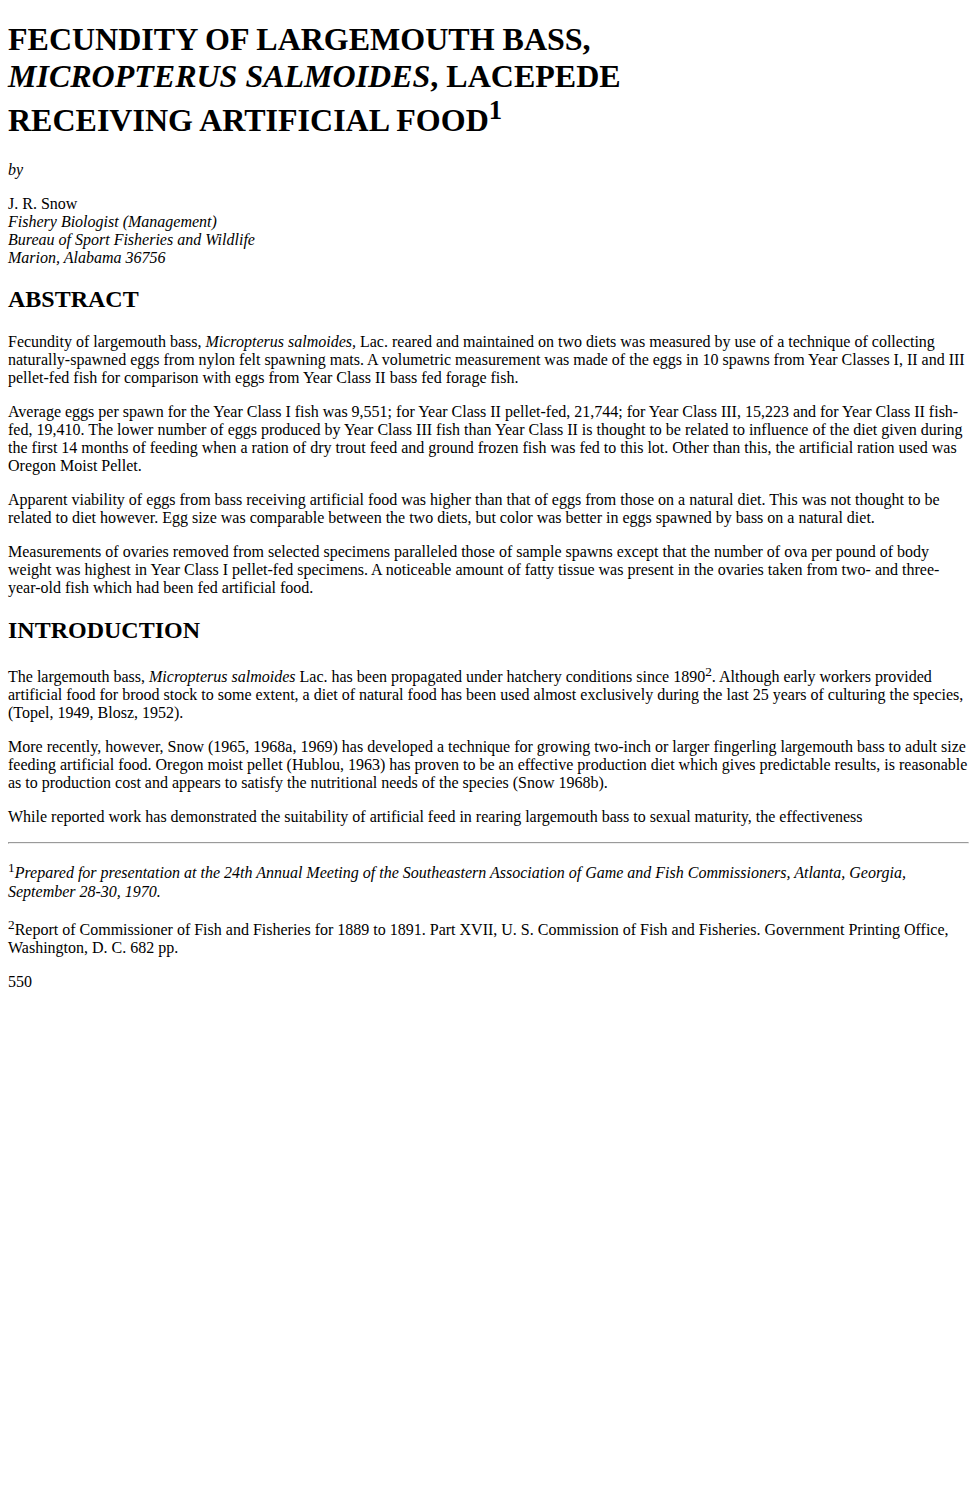FECUNDITY OF LARGEMOUTH BASS,
MICROPTERUS SALMOIDES, LACEPEDE
RECEIVING ARTIFICIAL FOOD1
by
J. R. Snow
Fishery Biologist (Management)
Bureau of Sport Fisheries and Wildlife
Marion, Alabama 36756
ABSTRACT
Fecundity of largemouth bass, Micropterus salmoides, Lac. reared and maintained on two diets was measured by use of a technique of collecting naturally-spawned eggs from nylon felt spawning mats. A volumetric measurement was made of the eggs in 10 spawns from Year Classes I, II and III pellet-fed fish for comparison with eggs from Year Class II bass fed forage fish.
Average eggs per spawn for the Year Class I fish was 9,551; for Year Class II pellet-fed, 21,744; for Year Class III, 15,223 and for Year Class II fish-fed, 19,410. The lower number of eggs produced by Year Class III fish than Year Class II is thought to be related to influence of the diet given during the first 14 months of feeding when a ration of dry trout feed and ground frozen fish was fed to this lot. Other than this, the artificial ration used was Oregon Moist Pellet.
Apparent viability of eggs from bass receiving artificial food was higher than that of eggs from those on a natural diet. This was not thought to be related to diet however. Egg size was comparable between the two diets, but color was better in eggs spawned by bass on a natural diet.
Measurements of ovaries removed from selected specimens paralleled those of sample spawns except that the number of ova per pound of body weight was highest in Year Class I pellet-fed specimens. A noticeable amount of fatty tissue was present in the ovaries taken from two- and three-year-old fish which had been fed artificial food.
INTRODUCTION
The largemouth bass, Micropterus salmoides Lac. has been propagated under hatchery conditions since 18902. Although early workers provided artificial food for brood stock to some extent, a diet of natural food has been used almost exclusively during the last 25 years of culturing the species, (Topel, 1949, Blosz, 1952).
More recently, however, Snow (1965, 1968a, 1969) has developed a technique for growing two-inch or larger fingerling largemouth bass to adult size feeding artificial food. Oregon moist pellet (Hublou, 1963) has proven to be an effective production diet which gives predictable results, is reasonable as to production cost and appears to satisfy the nutritional needs of the species (Snow 1968b).
While reported work has demonstrated the suitability of artificial feed in rearing largemouth bass to sexual maturity, the effectiveness
1Prepared for presentation at the 24th Annual Meeting of the Southeastern Association of Game and Fish Commissioners, Atlanta, Georgia, September 28-30, 1970.
2Report of Commissioner of Fish and Fisheries for 1889 to 1891. Part XVII, U. S. Commission of Fish and Fisheries. Government Printing Office, Washington, D. C. 682 pp.
550